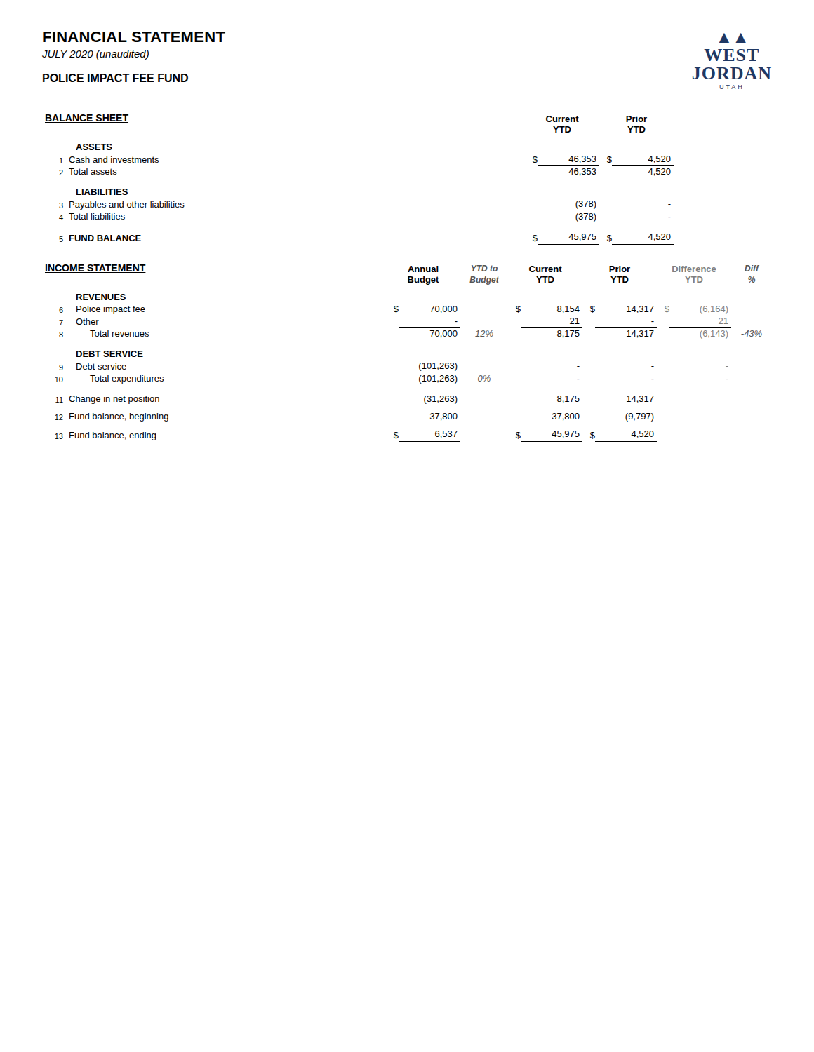FINANCIAL STATEMENT
JULY 2020 (unaudited)
POLICE IMPACT FEE FUND
▲▲
WEST
JORDAN
UTAH
| BALANCE SHEET | | | Current | Prior | | |
| | | | | YTD | YTD | | |
| | ASSETS | | | | | | | | |
| 1 | Cash and investments | | | $ | 46,353 | $ | 4,520 | | |
| 2 | Total assets | | | | 46,353 | | 4,520 | | |
| | LIABILITIES | | | | | | | | |
| 3 | Payables and other liabilities | | | | (378) | | - | | |
| 4 | Total liabilities | | | | (378) | | - | | |
| 5 | FUND BALANCE | | | $ | 45,975 | $ | 4,520 | | |
| INCOME STATEMENT | Annual | YTD to | Current | Prior | Difference | Diff |
| | | Budget | Budget | YTD | YTD | YTD | % |
| | REVENUES | |
| 6 | Police impact fee | $ | 70,000 | | $ | 8,154 | $ | 14,317 | $ | (6,164) | |
| 7 | Other | | - | | | 21 | | - | | 21 | |
| 8 | Total revenues | | 70,000 | 12% | | 8,175 | | 14,317 | | (6,143) | -43% |
| | DEBT SERVICE | |
| 9 | Debt service | | (101,263) | | | - | | - | | - | |
| 10 | Total expenditures | | (101,263) | 0% | | - | | - | | - | |
| 11 | Change in net position | | (31,263) | | | 8,175 | | 14,317 | | | |
| 12 | Fund balance, beginning | | 37,800 | | | 37,800 | | (9,797) | | | |
| 13 | Fund balance, ending | $ | 6,537 | | $ | 45,975 | $ | 4,520 | | | |